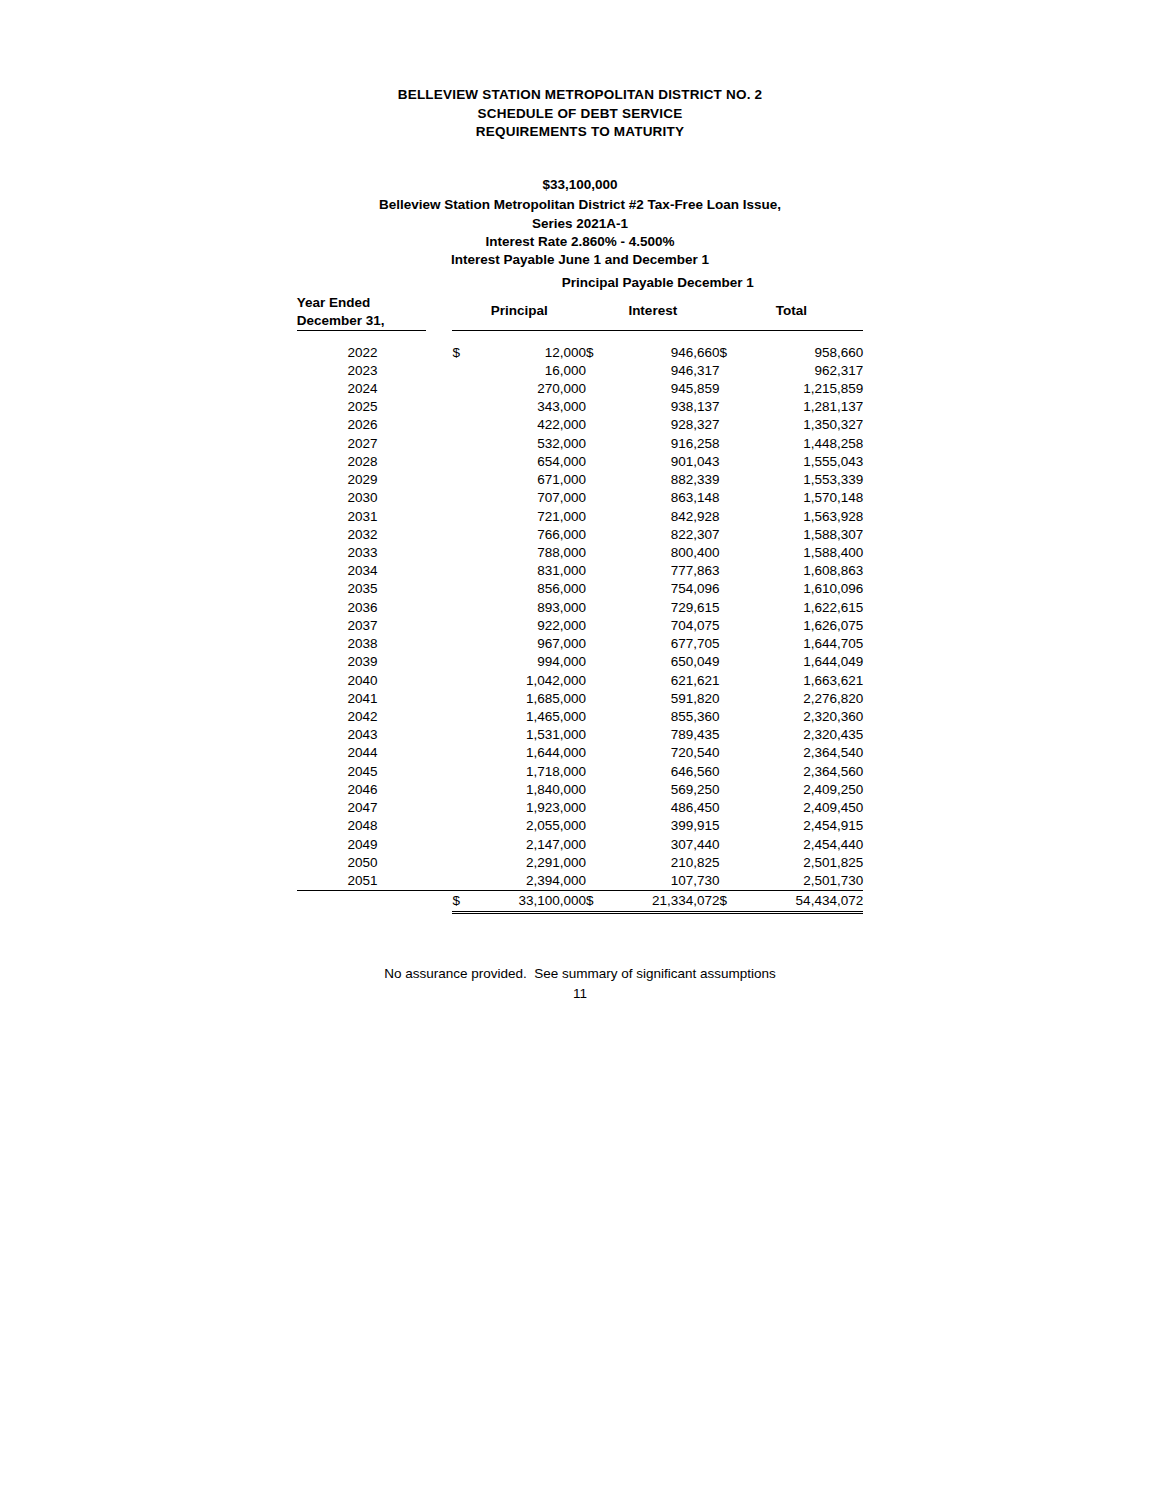BELLEVIEW STATION METROPOLITAN DISTRICT NO. 2
SCHEDULE OF DEBT SERVICE
REQUIREMENTS TO MATURITY
$33,100,000
Belleview Station Metropolitan District #2 Tax-Free Loan Issue, Series 2021A-1
Interest Rate 2.860% - 4.500%
Interest Payable June 1 and December 1
| | Principal Payable December 1 |
| --- | --- |
| Year Ended December 31, | Principal | Interest | Total |
| 2022 | $ | 12,000 | $ | 946,660 | $ | 958,660 |
| 2023 | | 16,000 | | 946,317 | | 962,317 |
| 2024 | | 270,000 | | 945,859 | | 1,215,859 |
| 2025 | | 343,000 | | 938,137 | | 1,281,137 |
| 2026 | | 422,000 | | 928,327 | | 1,350,327 |
| 2027 | | 532,000 | | 916,258 | | 1,448,258 |
| 2028 | | 654,000 | | 901,043 | | 1,555,043 |
| 2029 | | 671,000 | | 882,339 | | 1,553,339 |
| 2030 | | 707,000 | | 863,148 | | 1,570,148 |
| 2031 | | 721,000 | | 842,928 | | 1,563,928 |
| 2032 | | 766,000 | | 822,307 | | 1,588,307 |
| 2033 | | 788,000 | | 800,400 | | 1,588,400 |
| 2034 | | 831,000 | | 777,863 | | 1,608,863 |
| 2035 | | 856,000 | | 754,096 | | 1,610,096 |
| 2036 | | 893,000 | | 729,615 | | 1,622,615 |
| 2037 | | 922,000 | | 704,075 | | 1,626,075 |
| 2038 | | 967,000 | | 677,705 | | 1,644,705 |
| 2039 | | 994,000 | | 650,049 | | 1,644,049 |
| 2040 | | 1,042,000 | | 621,621 | | 1,663,621 |
| 2041 | | 1,685,000 | | 591,820 | | 2,276,820 |
| 2042 | | 1,465,000 | | 855,360 | | 2,320,360 |
| 2043 | | 1,531,000 | | 789,435 | | 2,320,435 |
| 2044 | | 1,644,000 | | 720,540 | | 2,364,540 |
| 2045 | | 1,718,000 | | 646,560 | | 2,364,560 |
| 2046 | | 1,840,000 | | 569,250 | | 2,409,250 |
| 2047 | | 1,923,000 | | 486,450 | | 2,409,450 |
| 2048 | | 2,055,000 | | 399,915 | | 2,454,915 |
| 2049 | | 2,147,000 | | 307,440 | | 2,454,440 |
| 2050 | | 2,291,000 | | 210,825 | | 2,501,825 |
| 2051 | | 2,394,000 | | 107,730 | | 2,501,730 |
| | $ | 33,100,000 | $ | 21,334,072 | $ | 54,434,072 |
No assurance provided. See summary of significant assumptions
11